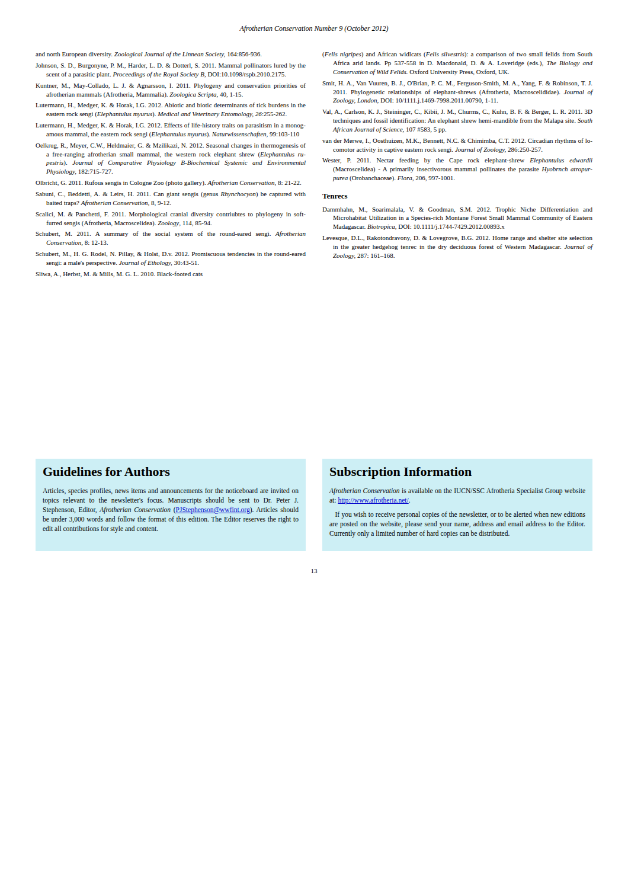Afrotherian Conservation Number 9 (October 2012)
and north European diversity. Zoological Journal of the Linnean Society, 164:856-936.
Johnson, S. D., Burgonyne, P. M., Harder, L. D. & Dotterl, S. 2011. Mammal pollinators lured by the scent of a parasitic plant. Proceedings of the Royal Society B, DOI:10.1098/rspb.2010.2175.
Kuntner, M., May-Collado, L. J. & Agnarsson, I. 2011. Phylogeny and conservation priorities of afrotherian mammals (Afrotheria, Mammalia). Zoologica Scripta, 40, 1-15.
Lutermann, H., Medger, K. & Horak, I.G. 2012. Abiotic and biotic determinants of tick burdens in the eastern rock sengi (Elephantulus myurus). Medical and Veterinary Entomology, 26:255-262.
Lutermann, H., Medger, K. & Horak, I.G. 2012. Effects of life-history traits on parasitism in a monogamous mammal, the eastern rock sengi (Elephantulus myurus). Naturwissenschaften, 99:103-110
Oelkrug, R., Meyer, C.W., Heldmaier, G. & Mzilikazi, N. 2012. Seasonal changes in thermogenesis of a free-ranging afrotherian small mammal, the western rock elephant shrew (Elephantulus rupestris). Journal of Comparative Physiology B-Biochemical Systemic and Environmental Physiology, 182:715-727.
Olbricht, G. 2011. Rufous sengis in Cologne Zoo (photo gallery). Afrotherian Conservation, 8: 21-22.
Sabuni, C., Beddetti, A. & Leirs, H. 2011. Can giant sengis (genus Rhynchocyon) be captured with baited traps? Afrotherian Conservation, 8, 9-12.
Scalici, M. & Panchetti, F. 2011. Morphological cranial diversity contriubtes to phylogeny in soft-furred sengis (Afrotheria, Macroscelidea). Zoology, 114, 85-94.
Schubert, M. 2011. A summary of the social system of the round-eared sengi. Afrotherian Conservation, 8: 12-13.
Schubert, M., H. G. Rodel, N. Pillay, & Holst, D.v. 2012. Promiscuous tendencies in the round-eared sengi: a male's perspective. Journal of Ethology, 30:43-51.
Sliwa, A., Herbst, M. & Mills, M. G. L. 2010. Black-footed cats
(Felis nigripes) and African widlcats (Felis silvestris): a comparison of two small felids from South Africa arid lands. Pp 537-558 in D. Macdonald, D. & A. Loveridge (eds.), The Biology and Conservation of Wild Felids. Oxford University Press, Oxford, UK.
Smit, H. A., Van Vuuren, B. J., O'Brian, P. C. M., Ferguson-Smith, M. A., Yang, F. & Robinson, T. J. 2011. Phylogenetic relationships of elephant-shrews (Afrotheria, Macroscelididae). Journal of Zoology, London, DOI: 10/1111.j.1469-7998.2011.00790, 1-11.
Val, A., Carlson, K. J., Steininger, C., Kibii, J. M., Churms, C., Kuhn, B. F. & Berger, L. R. 2011. 3D techniques and fossil identification: An elephant shrew hemi-mandible from the Malapa site. South African Journal of Science, 107 #583, 5 pp.
van der Merwe, I., Oosthuizen, M.K., Bennett, N.C. & Chimimba, C.T. 2012. Circadian rhythms of locomotor activity in captive eastern rock sengi. Journal of Zoology, 286:250-257.
Wester, P. 2011. Nectar feeding by the Cape rock elephant-shrew Elephantulus edwardii (Macroscelidea) - A primarily insectivorous mammal pollinates the parasite Hyobrnch atropurpurea (Orobanchaceae). Flora, 206, 997-1001.
Tenrecs
Dammhahn, M., Soarimalala, V. & Goodman, S.M. 2012. Trophic Niche Differentiation and Microhabitat Utilization in a Species-rich Montane Forest Small Mammal Community of Eastern Madagascar. Biotropica, DOI: 10.1111/j.1744-7429.2012.00893.x
Levesque, D.L., Rakotondravony, D. & Lovegrove, B.G. 2012. Home range and shelter site selection in the greater hedgehog tenrec in the dry deciduous forest of Western Madagascar. Journal of Zoology, 287: 161–168.
Guidelines for Authors
Articles, species profiles, news items and announcements for the noticeboard are invited on topics relevant to the newsletter's focus. Manuscripts should be sent to Dr. Peter J. Stephenson, Editor, Afrotherian Conservation (PJStephenson@wwfint.org). Articles should be under 3,000 words and follow the format of this edition. The Editor reserves the right to edit all contributions for style and content.
Subscription Information
Afrotherian Conservation is available on the IUCN/SSC Afrotheria Specialist Group website at: http://www.afrotheria.net/.
If you wish to receive personal copies of the newsletter, or to be alerted when new editions are posted on the website, please send your name, address and email address to the Editor. Currently only a limited number of hard copies can be distributed.
13